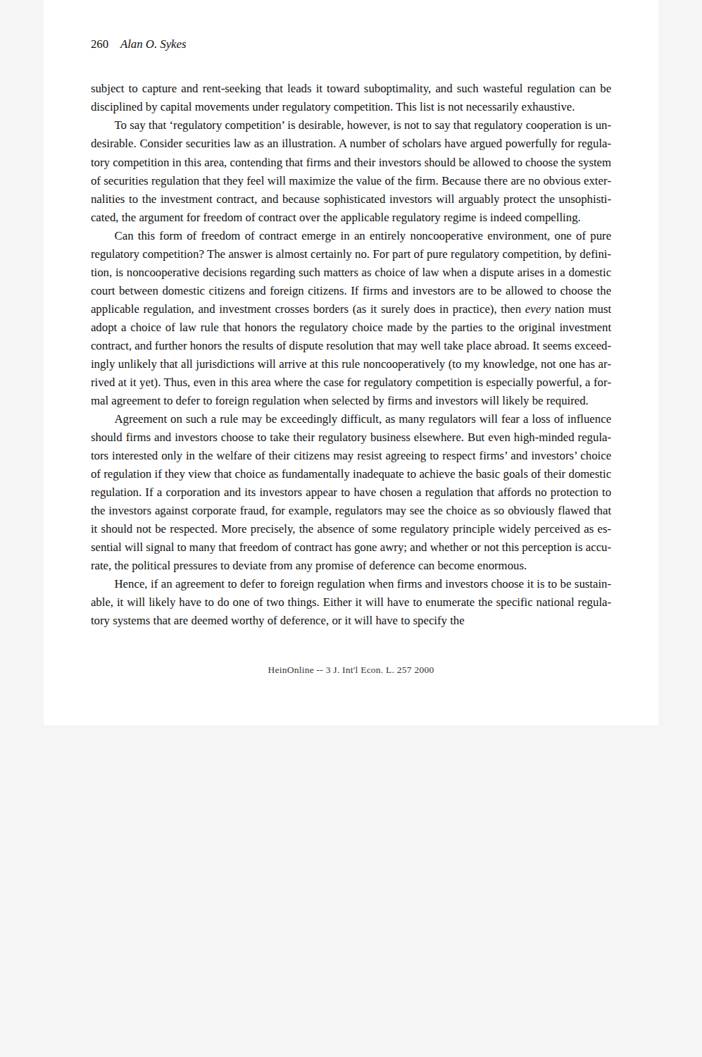260 Alan O. Sykes
subject to capture and rent-seeking that leads it toward suboptimality, and such wasteful regulation can be disciplined by capital movements under regulatory competition. This list is not necessarily exhaustive.
To say that ‘regulatory competition’ is desirable, however, is not to say that regulatory cooperation is undesirable. Consider securities law as an illustration. A number of scholars have argued powerfully for regulatory competition in this area, contending that firms and their investors should be allowed to choose the system of securities regulation that they feel will maximize the value of the firm. Because there are no obvious externalities to the investment contract, and because sophisticated investors will arguably protect the unsophisticated, the argument for freedom of contract over the applicable regulatory regime is indeed compelling.
Can this form of freedom of contract emerge in an entirely noncooperative environment, one of pure regulatory competition? The answer is almost certainly no. For part of pure regulatory competition, by definition, is noncooperative decisions regarding such matters as choice of law when a dispute arises in a domestic court between domestic citizens and foreign citizens. If firms and investors are to be allowed to choose the applicable regulation, and investment crosses borders (as it surely does in practice), then every nation must adopt a choice of law rule that honors the regulatory choice made by the parties to the original investment contract, and further honors the results of dispute resolution that may well take place abroad. It seems exceedingly unlikely that all jurisdictions will arrive at this rule noncooperatively (to my knowledge, not one has arrived at it yet). Thus, even in this area where the case for regulatory competition is especially powerful, a formal agreement to defer to foreign regulation when selected by firms and investors will likely be required.
Agreement on such a rule may be exceedingly difficult, as many regulators will fear a loss of influence should firms and investors choose to take their regulatory business elsewhere. But even high-minded regulators interested only in the welfare of their citizens may resist agreeing to respect firms’ and investors’ choice of regulation if they view that choice as fundamentally inadequate to achieve the basic goals of their domestic regulation. If a corporation and its investors appear to have chosen a regulation that affords no protection to the investors against corporate fraud, for example, regulators may see the choice as so obviously flawed that it should not be respected. More precisely, the absence of some regulatory principle widely perceived as essential will signal to many that freedom of contract has gone awry; and whether or not this perception is accurate, the political pressures to deviate from any promise of deference can become enormous.
Hence, if an agreement to defer to foreign regulation when firms and investors choose it is to be sustainable, it will likely have to do one of two things. Either it will have to enumerate the specific national regulatory systems that are deemed worthy of deference, or it will have to specify the
HeinOnline -- 3 J. Int'l Econ. L. 257 2000